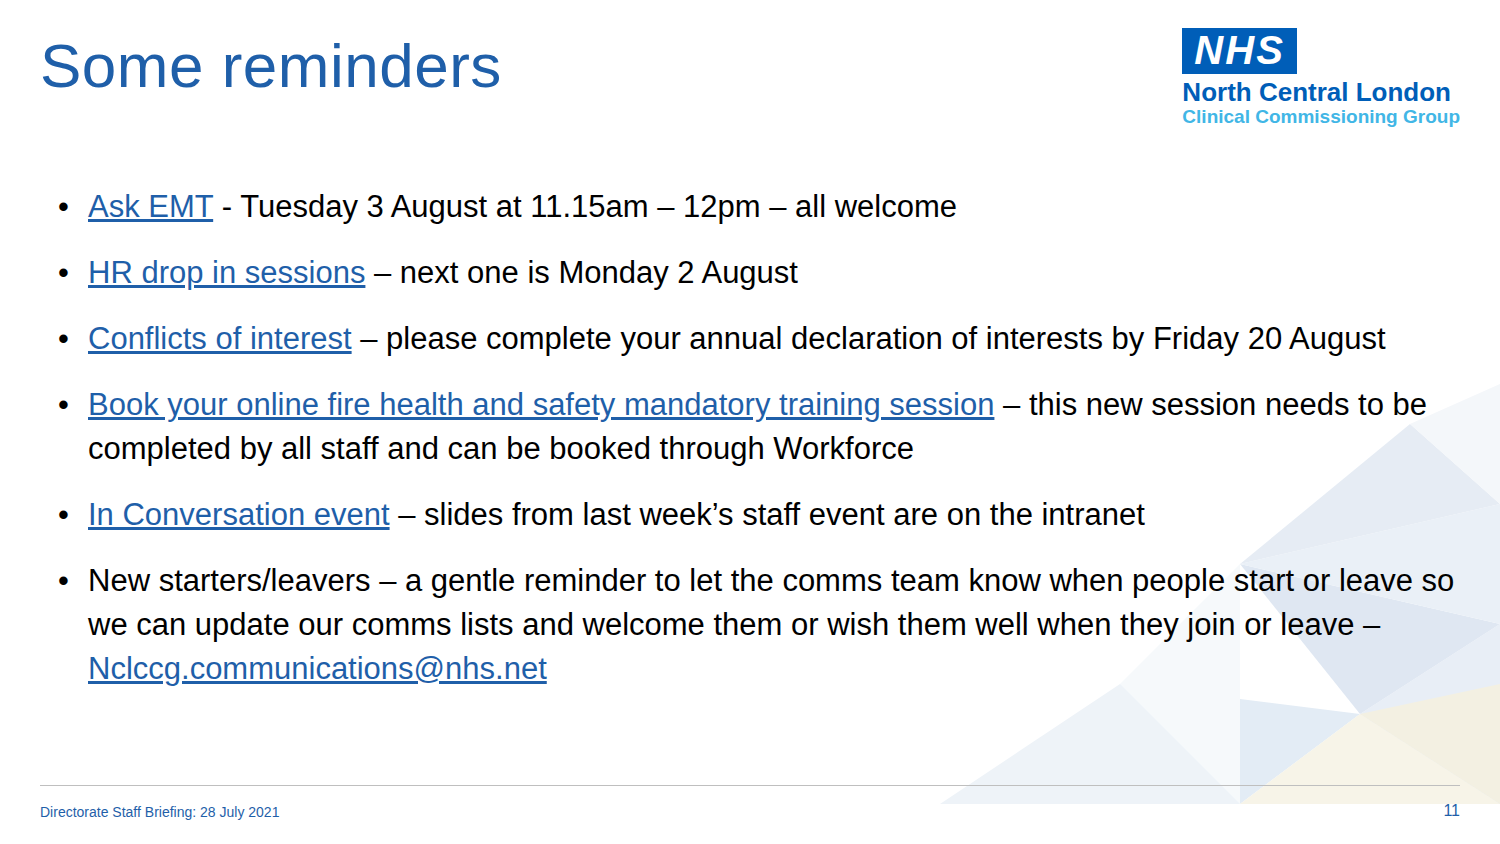Some reminders
NHS
North Central London
Clinical Commissioning Group
Ask EMT - Tuesday 3 August at 11.15am – 12pm – all welcome
HR drop in sessions – next one is Monday 2 August
Conflicts of interest – please complete your annual declaration of interests by Friday 20 August
Book your online fire health and safety mandatory training session – this new session needs to be completed by all staff and can be booked through Workforce
In Conversation event – slides from last week’s staff event are on the intranet
New starters/leavers – a gentle reminder to let the comms team know when people start or leave so we can update our comms lists and welcome them or wish them well when they join or leave – Nclccg.communications@nhs.net
Directorate Staff Briefing: 28 July 2021
11